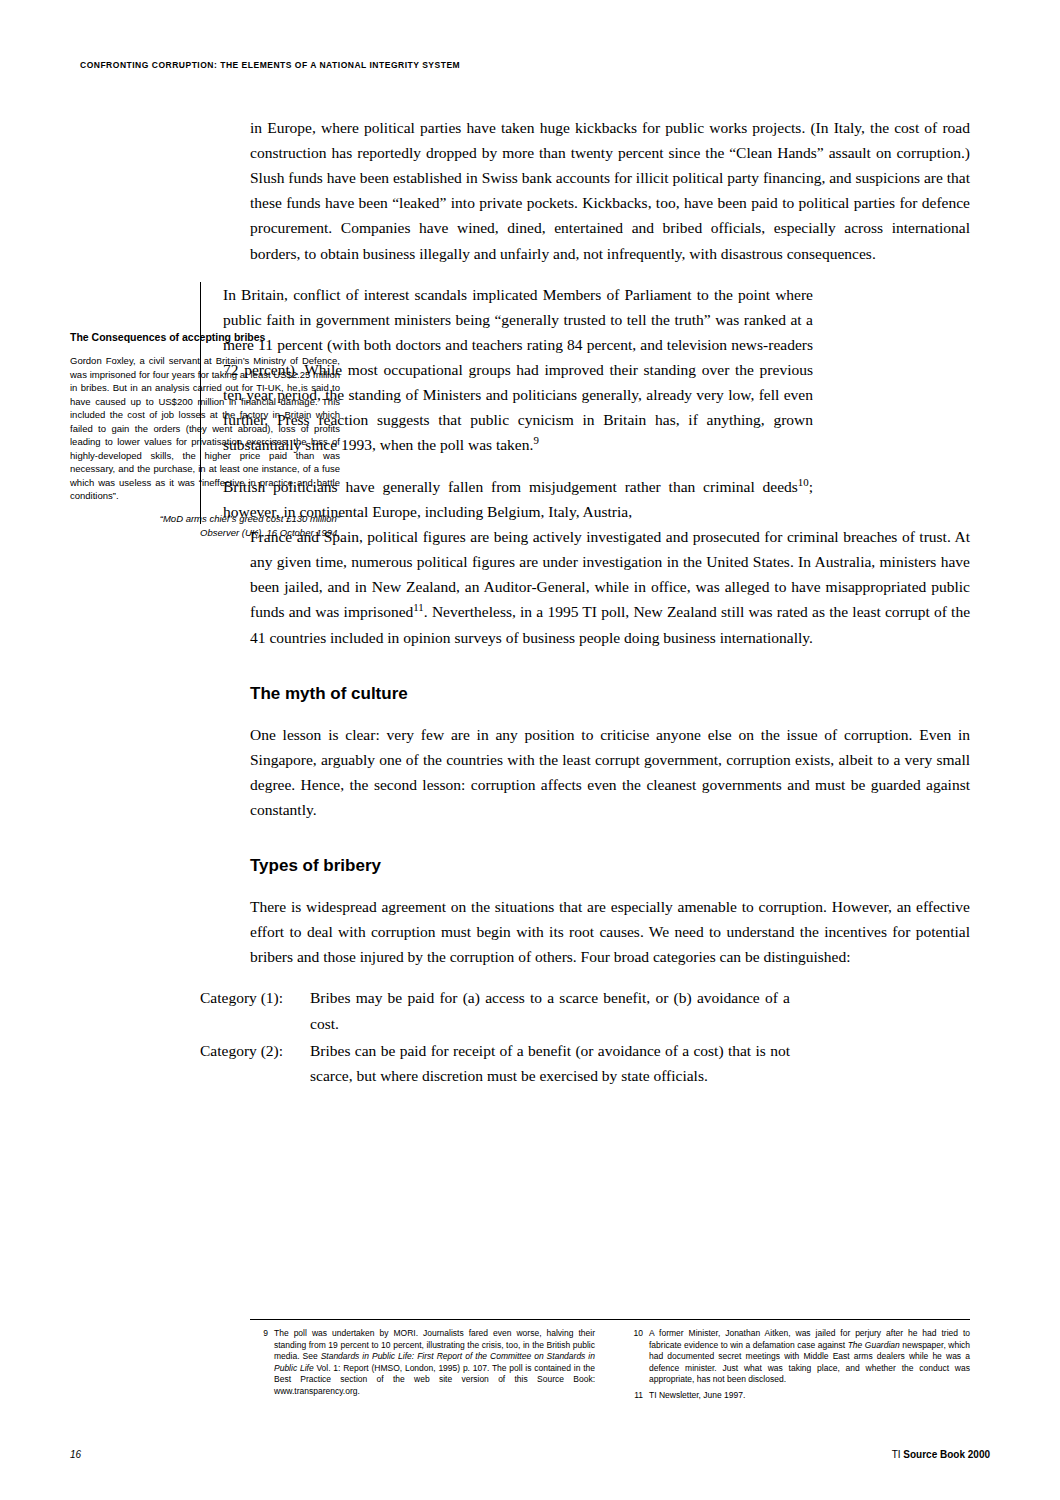CONFRONTING CORRUPTION: THE ELEMENTS OF A NATIONAL INTEGRITY SYSTEM
in Europe, where political parties have taken huge kickbacks for public works projects. (In Italy, the cost of road construction has reportedly dropped by more than twenty percent since the “Clean Hands” assault on corruption.) Slush funds have been established in Swiss bank accounts for illicit political party financing, and suspicions are that these funds have been “leaked” into private pockets. Kickbacks, too, have been paid to political parties for defence procurement. Companies have wined, dined, entertained and bribed officials, especially across international borders, to obtain business illegally and unfairly and, not infrequently, with disastrous consequences.
The Consequences of accepting bribes
Gordon Foxley, a civil servant at Britain’s Ministry of Defence, was imprisoned for four years for taking at least US$2.25 million in bribes. But in an analysis carried out for TI-UK, he is said to have caused up to US$200 million in financial damage. This included the cost of job losses at the factory in Britain which failed to gain the orders (they went abroad), loss of profits leading to lower values for privatisation exercises, the loss of highly-developed skills, the higher price paid than was necessary, and the purchase, in at least one instance, of a fuse which was useless as it was “ineffective in practice and battle conditions”.
“MoD arms chief’s greed cost £130 million”
Observer (UK), 16 October 1994.
In Britain, conflict of interest scandals implicated Members of Parliament to the point where public faith in government ministers being “generally trusted to tell the truth” was ranked at a mere 11 percent (with both doctors and teachers rating 84 percent, and television news-readers 72 percent). While most occupational groups had improved their standing over the previous ten year period, the standing of Ministers and politicians generally, already very low, fell even further. Press reaction suggests that public cynicism in Britain has, if anything, grown substantially since 1993, when the poll was taken.9
British politicians have generally fallen from misjudgement rather than criminal deeds10; however, in continental Europe, including Belgium, Italy, Austria,
France and Spain, political figures are being actively investigated and prosecuted for criminal breaches of trust. At any given time, numerous political figures are under investigation in the United States. In Australia, ministers have been jailed, and in New Zealand, an Auditor-General, while in office, was alleged to have misappropriated public funds and was imprisoned11. Nevertheless, in a 1995 TI poll, New Zealand still was rated as the least corrupt of the 41 countries included in opinion surveys of business people doing business internationally.
The myth of culture
One lesson is clear: very few are in any position to criticise anyone else on the issue of corruption. Even in Singapore, arguably one of the countries with the least corrupt government, corruption exists, albeit to a very small degree. Hence, the second lesson: corruption affects even the cleanest governments and must be guarded against constantly.
Types of bribery
There is widespread agreement on the situations that are especially amenable to corruption. However, an effective effort to deal with corruption must begin with its root causes. We need to understand the incentives for potential bribers and those injured by the corruption of others. Four broad categories can be distinguished:
Category (1):
Bribes may be paid for (a) access to a scarce benefit, or (b) avoidance of a cost.
Category (2):
Bribes can be paid for receipt of a benefit (or avoidance of a cost) that is not scarce, but where discretion must be exercised by state officials.
9
The poll was undertaken by MORI. Journalists fared even worse, halving their standing from 19 percent to 10 percent, illustrating the crisis, too, in the British public media. See Standards in Public Life: First Report of the Committee on Standards in Public Life Vol. 1: Report (HMSO, London, 1995) p. 107. The poll is contained in the Best Practice section of the web site version of this Source Book: www.transparency.org.
10
A former Minister, Jonathan Aitken, was jailed for perjury after he had tried to fabricate evidence to win a defamation case against The Guardian newspaper, which had documented secret meetings with Middle East arms dealers while he was a defence minister. Just what was taking place, and whether the conduct was appropriate, has not been disclosed.
11
TI Newsletter, June 1997.
16
TI Source Book 2000